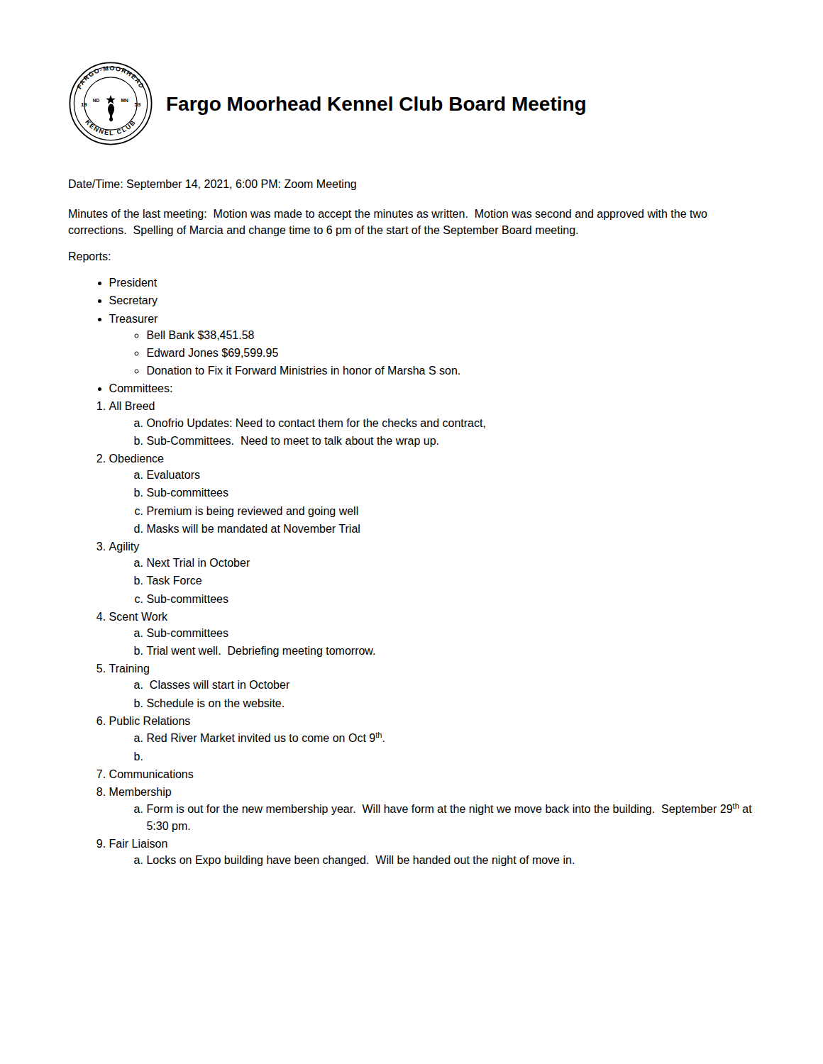FARGO-MOORHEAD KENNEL CLUB 19 53 ND MN
Fargo Moorhead Kennel Club Board Meeting
Date/Time: September 14, 2021, 6:00 PM: Zoom Meeting
Minutes of the last meeting: Motion was made to accept the minutes as written. Motion was second and approved with the two corrections. Spelling of Marcia and change time to 6 pm of the start of the September Board meeting.
Reports:
President
Secretary
Treasurer
Bell Bank $38,451.58
Edward Jones $69,599.95
Donation to Fix it Forward Ministries in honor of Marsha S son.
Committees:
All Breed
Onofrio Updates: Need to contact them for the checks and contract,
Sub-Committees. Need to meet to talk about the wrap up.
Obedience
Evaluators
Sub-committees
Premium is being reviewed and going well
Masks will be mandated at November Trial
Agility
Next Trial in October
Task Force
Sub-committees
Scent Work
Sub-committees
Trial went well. Debriefing meeting tomorrow.
Training
Classes will start in October
Schedule is on the website.
Public Relations
Red River Market invited us to come on Oct 9th.
Communications
Membership
Form is out for the new membership year. Will have form at the night we move back into the building. September 29th at 5:30 pm.
Fair Liaison
Locks on Expo building have been changed. Will be handed out the night of move in.